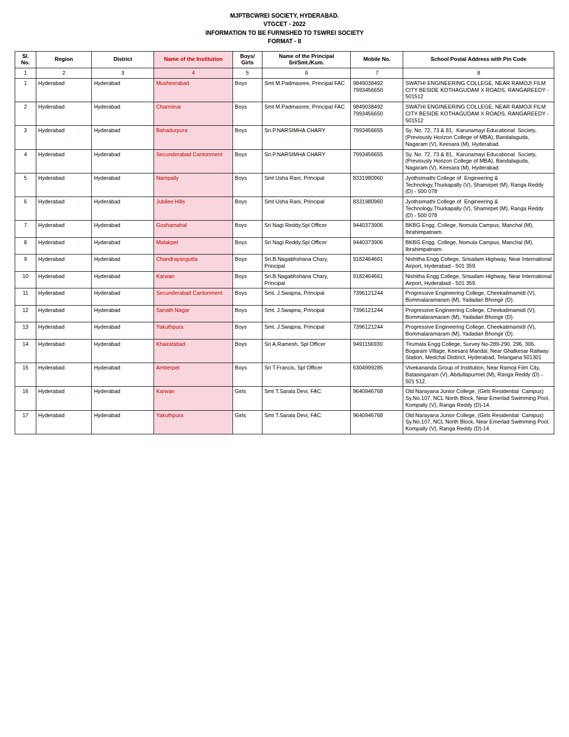MJPTBCWREI SOCIETY, HYDERABAD.
VTGCET - 2022
INFORMATION TO BE FURNISHED TO TSWREI SOCIETY
FORMAT - II
| Sl. No. | Region | District | Name of the Institution | Boys/ Girls | Name of the Principal Sri/Smt./Kum. | Mobile No. | School Postal Address with Pin Code |
| --- | --- | --- | --- | --- | --- | --- | --- |
| 1 | 2 | 3 | 4 | 5 | 6 | 7 | 8 |
| 1 | Hyderabad | Hyderabad | Musheerabad | Boys | Smt M.Padmasree, Principal FAC | 9849038492 7993456650 | SWATHI ENGINEERING COLLEGE, NEAR RAMOJI FILM CITY BESIDE KOTHAGUDAM X ROADS, RANGAREEDY - 501512 |
| 2 | Hyderabad | Hyderabad | Charminar | Boys | Smt M.Padmasree, Principal FAC | 9849038492 7993456650 | SWATHI ENGINEERING COLLEGE, NEAR RAMOJI FILM CITY BESIDE KOTHAGUDAM X ROADS, RANGAREEDY - 501512 |
| 3 | Hyderabad | Hyderabad | Bahadurpura | Boys | Sri.P.NARSIMHA CHARY | 7993456655 | Sy. No. 72, 73 & 81, Karunamayi Educational Society, (Previously Horizon College of MBA), Bandalaguda, Nagaram (V), Keesara (M), Hyderabad. |
| 4 | Hyderabad | Hyderabad | Secunderabad Cantonment | Boys | Sri.P.NARSIMHA CHARY | 7993456655 | Sy. No. 72, 73 & 81, Karunamayi Educational Society, (Previously Horizon College of MBA), Bandalaguda, Nagaram (V), Keesara (M), Hyderabad. |
| 5 | Hyderabad | Hyderabad | Nampally | Boys | Smt Usha Rani, Principal | 8331980960 | Jyothsimathi College of Engineering & Technology,Thurkapally (V), Shamirpet (M), Ranga Reddy (D) - 500 078 |
| 6 | Hyderabad | Hyderabad | Jubilee Hills | Boys | Smt Usha Rani, Principal | 8331980960 | Jyothsimathi College of Engineering & Technology,Thurkapally (V), Shamirpet (M), Ranga Reddy (D) - 500 078 |
| 7 | Hyderabad | Hyderabad | Goshamahal | Boys | Sri Nagi Reddy,Spl Officer | 9440373906 | BKBG Engg. College, Nomula Campus, Manchal (M), Ibrahimpatnam. |
| 8 | Hyderabad | Hyderabad | Malakpet | Boys | Sri Nagi Reddy,Spl Officer | 9440373906 | BKBG Engg. College, Nomula Campus, Manchal (M), Ibrahimpatnam. |
| 9 | Hyderabad | Hyderabad | Chandrayangutta | Boys | Sri.B.Nagabhshana Chary, Principal | 9182464661 | Nishitha Engg College, Srisailam Highway, Near International Airport, Hyderabad - 501 359. |
| 10 | Hyderabad | Hyderabad | Karwan | Boys | Sri.B.Nagabhshana Chary, Principal | 9182464661 | Nishitha Engg College, Srisailam Highway, Near International Airport, Hyderabad - 501 359. |
| 11 | Hyderabad | Hyderabad | Secunderabad Cantonment | Boys | Smt. J.Swapna, Principal | 7396121244 | Progressive Engineering College, Cheekatimamidi (V), Bommalaramaram (M), Yadadari Bhongir (D). |
| 12 | Hyderabad | Hyderabad | Sanath Nagar | Boys | Smt. J.Swapna, Principal | 7396121244 | Progressive Engineering College, Cheekatimamidi (V), Bommalaramaram (M), Yadadari Bhongir (D). |
| 13 | Hyderabad | Hyderabad | Yakuthpura | Boys | Smt. J.Swapna, Principal | 7396121244 | Progressive Engineering College, Cheekatimamidi (V), Bommalaramaram (M), Yadadari Bhongir (D). |
| 14 | Hyderabad | Hyderabad | Khairatabad | Boys | Sri A.Ramesh, Spl Officer | 9491156930 | Tirumala Engg College, Survey No-289-290, 296, 306, Bogaram Village, Keesara Mandal, Near Ghatkesar Railway Station, Medchal Distirict, Hyderabad, Telangana 501301 |
| 15 | Hyderabad | Hyderabad | Amberpet | Boys | Sri T.Francis, Spl Officer | 6304999285 | Vivekananda Group of Institution, Near Ramoji Film City, Batasingaram (V), Abdullapurmet (M), Ranga Reddy (D) - 501 512. |
| 16 | Hyderabad | Hyderabad | Karwan | Girls | Smt T.Sarala Devi, FAC | 9640946768 | Old Narayana Junior College, (Girls Residential Campus) Sy.No.107, NCL North Block, Near Emerlad Swimming Pool, Kompally (V), Ranga Reddy (D)-14. |
| 17 | Hyderabad | Hyderabad | Yakuthpura | Girls | Smt T.Sarala Devi, FAC | 9640946768 | Old Narayana Junior College, (Girls Residential Campus) Sy.No.107, NCL North Block, Near Emerlad Swimming Pool, Kompally (V), Ranga Reddy (D)-14. |